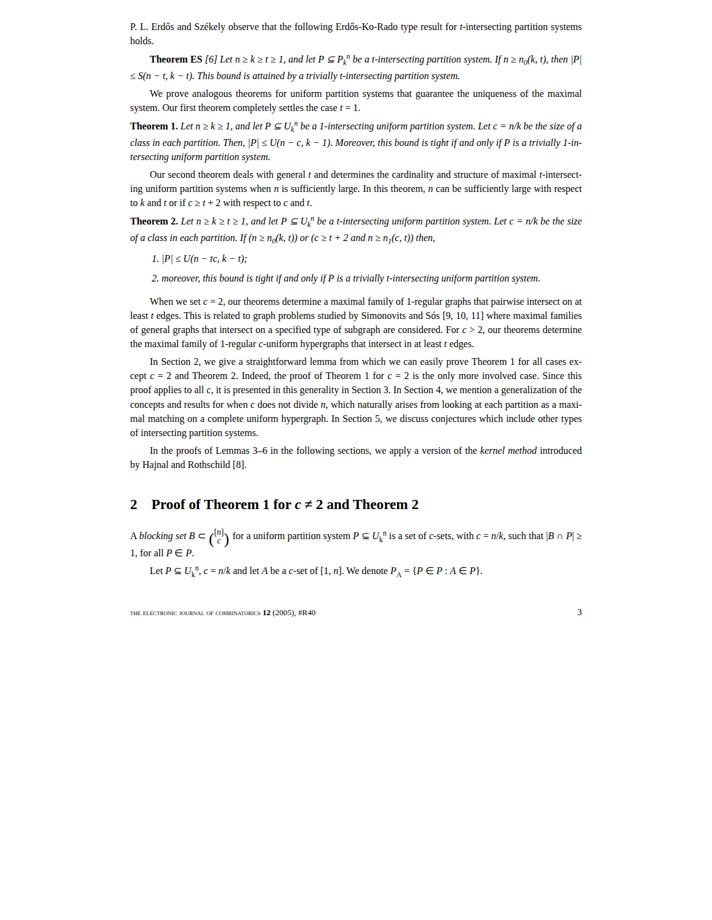P. L. Erdős and Székely observe that the following Erdős-Ko-Rado type result for t-intersecting partition systems holds.
Theorem ES [6] Let n ≥ k ≥ t ≥ 1, and let P ⊆ Pkn be a t-intersecting partition system. If n ≥ n0(k, t), then |P| ≤ S(n − t, k − t). This bound is attained by a trivially t-intersecting partition system.
We prove analogous theorems for uniform partition systems that guarantee the uniqueness of the maximal system. Our first theorem completely settles the case t = 1.
Theorem 1. Let n ≥ k ≥ 1, and let P ⊆ Ukn be a 1-intersecting uniform partition system. Let c = n/k be the size of a class in each partition. Then, |P| ≤ U(n − c, k − 1). Moreover, this bound is tight if and only if P is a trivially 1-intersecting uniform partition system.
Our second theorem deals with general t and determines the cardinality and structure of maximal t-intersecting uniform partition systems when n is sufficiently large. In this theorem, n can be sufficiently large with respect to k and t or if c ≥ t + 2 with respect to c and t.
Theorem 2. Let n ≥ k ≥ t ≥ 1, and let P ⊆ Ukn be a t-intersecting uniform partition system. Let c = n/k be the size of a class in each partition. If (n ≥ n0(k, t)) or (c ≥ t + 2 and n ≥ n1(c, t)) then,
|P| ≤ U(n − tc, k − t);
moreover, this bound is tight if and only if P is a trivially t-intersecting uniform partition system.
When we set c = 2, our theorems determine a maximal family of 1-regular graphs that pairwise intersect on at least t edges. This is related to graph problems studied by Simonovits and Sós [9, 10, 11] where maximal families of general graphs that intersect on a specified type of subgraph are considered. For c > 2, our theorems determine the maximal family of 1-regular c-uniform hypergraphs that intersect in at least t edges.
In Section 2, we give a straightforward lemma from which we can easily prove Theorem 1 for all cases except c = 2 and Theorem 2. Indeed, the proof of Theorem 1 for c = 2 is the only more involved case. Since this proof applies to all c, it is presented in this generality in Section 3. In Section 4, we mention a generalization of the concepts and results for when c does not divide n, which naturally arises from looking at each partition as a maximal matching on a complete uniform hypergraph. In Section 5, we discuss conjectures which include other types of intersecting partition systems.
In the proofs of Lemmas 3–6 in the following sections, we apply a version of the kernel method introduced by Hajnal and Rothschild [8].
2 Proof of Theorem 1 for c ≠ 2 and Theorem 2
A blocking set B ⊂ ([n] c) for a uniform partition system P ⊆ Ukn is a set of c-sets, with c = n/k, such that |B ∩ P| ≥ 1, for all P ∈ P.
Let P ⊆ Ukn, c = n/k and let A be a c-set of [1, n]. We denote PA = {P ∈ P : A ∈ P}.
the electronic journal of combinatorics 12 (2005), #R40 3